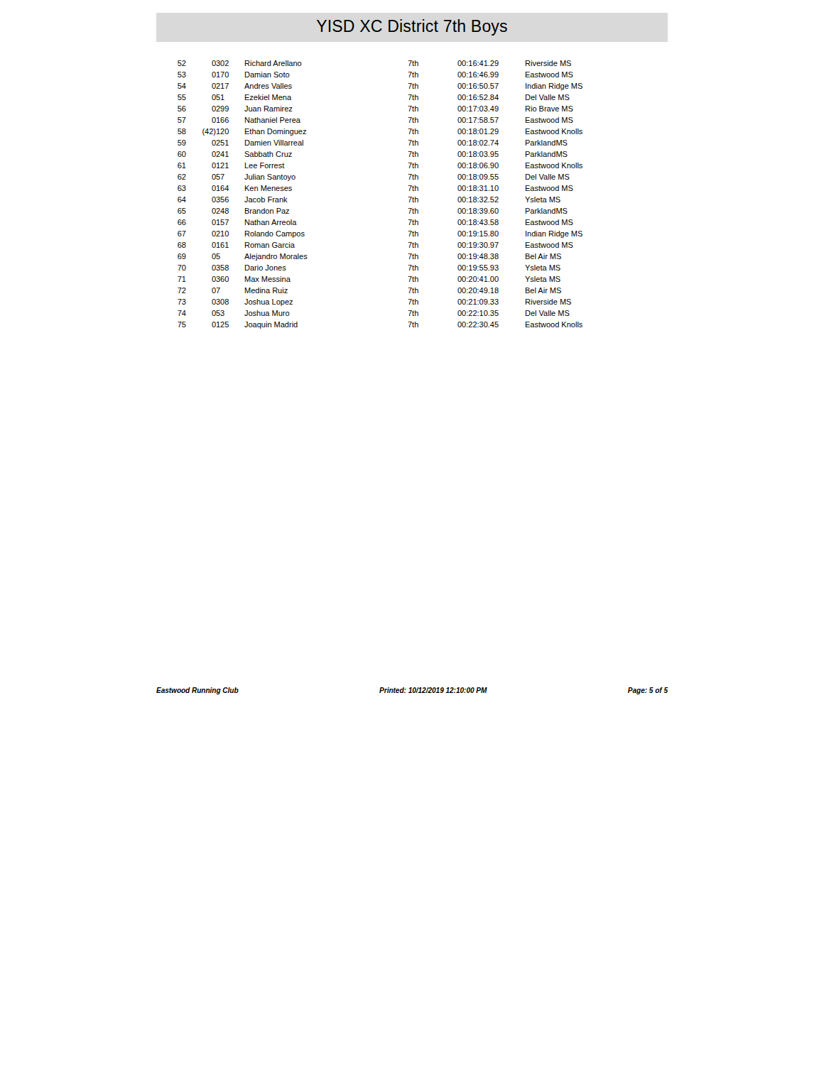YISD XC District 7th Boys
| 52 | 0 | 302 | Richard Arellano | 7th | 00:16:41.29 | Riverside MS |
| 53 | 0 | 170 | Damian Soto | 7th | 00:16:46.99 | Eastwood MS |
| 54 | 0 | 217 | Andres Valles | 7th | 00:16:50.57 | Indian Ridge MS |
| 55 | 0 | 51 | Ezekiel Mena | 7th | 00:16:52.84 | Del Valle MS |
| 56 | 0 | 299 | Juan Ramirez | 7th | 00:17:03.49 | Rio Brave MS |
| 57 | 0 | 166 | Nathaniel Perea | 7th | 00:17:58.57 | Eastwood MS |
| 58 | (42) | 120 | Ethan Dominguez | 7th | 00:18:01.29 | Eastwood Knolls |
| 59 | 0 | 251 | Damien Villarreal | 7th | 00:18:02.74 | ParklandMS |
| 60 | 0 | 241 | Sabbath Cruz | 7th | 00:18:03.95 | ParklandMS |
| 61 | 0 | 121 | Lee Forrest | 7th | 00:18:06.90 | Eastwood Knolls |
| 62 | 0 | 57 | Julian Santoyo | 7th | 00:18:09.55 | Del Valle MS |
| 63 | 0 | 164 | Ken Meneses | 7th | 00:18:31.10 | Eastwood MS |
| 64 | 0 | 356 | Jacob Frank | 7th | 00:18:32.52 | Ysleta MS |
| 65 | 0 | 248 | Brandon Paz | 7th | 00:18:39.60 | ParklandMS |
| 66 | 0 | 157 | Nathan Arreola | 7th | 00:18:43.58 | Eastwood MS |
| 67 | 0 | 210 | Rolando Campos | 7th | 00:19:15.80 | Indian Ridge MS |
| 68 | 0 | 161 | Roman Garcia | 7th | 00:19:30.97 | Eastwood MS |
| 69 | 0 | 5 | Alejandro Morales | 7th | 00:19:48.38 | Bel Air MS |
| 70 | 0 | 358 | Dario Jones | 7th | 00:19:55.93 | Ysleta MS |
| 71 | 0 | 360 | Max Messina | 7th | 00:20:41.00 | Ysleta MS |
| 72 | 0 | 7 | Medina Ruiz | 7th | 00:20:49.18 | Bel Air MS |
| 73 | 0 | 308 | Joshua Lopez | 7th | 00:21:09.33 | Riverside MS |
| 74 | 0 | 53 | Joshua Muro | 7th | 00:22:10.35 | Del Valle MS |
| 75 | 0 | 125 | Joaquin Madrid | 7th | 00:22:30.45 | Eastwood Knolls |
Eastwood Running Club
Printed: 10/12/2019 12:10:00 PM
Page: 5 of 5